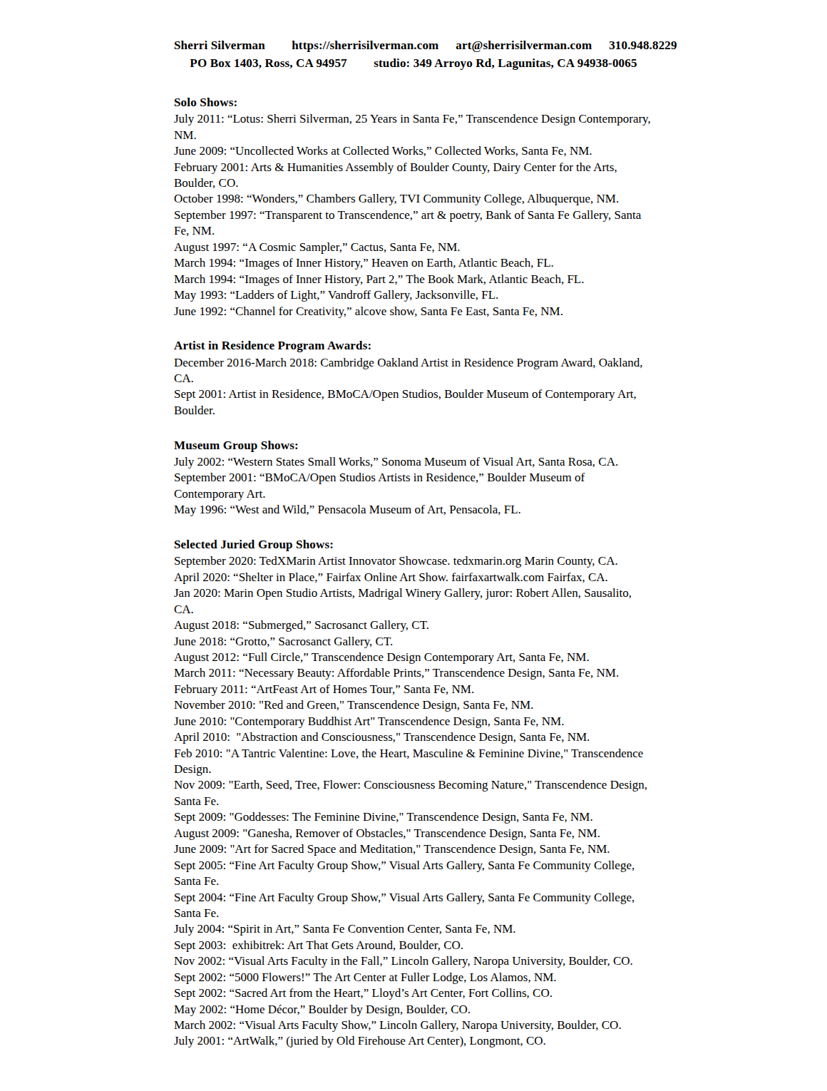Sherri Silverman https://sherrisilverman.com art@sherrisilverman.com 310.948.8229
PO Box 1403, Ross, CA 94957 studio: 349 Arroyo Rd, Lagunitas, CA 94938-0065
Solo Shows:
July 2011: “Lotus: Sherri Silverman, 25 Years in Santa Fe,” Transcendence Design Contemporary, NM.
June 2009: “Uncollected Works at Collected Works,” Collected Works, Santa Fe, NM.
February 2001: Arts & Humanities Assembly of Boulder County, Dairy Center for the Arts, Boulder, CO.
October 1998: “Wonders,” Chambers Gallery, TVI Community College, Albuquerque, NM.
September 1997: “Transparent to Transcendence,” art & poetry, Bank of Santa Fe Gallery, Santa Fe, NM.
August 1997: “A Cosmic Sampler,” Cactus, Santa Fe, NM.
March 1994: “Images of Inner History,” Heaven on Earth, Atlantic Beach, FL.
March 1994: “Images of Inner History, Part 2,” The Book Mark, Atlantic Beach, FL.
May 1993: “Ladders of Light,” Vandroff Gallery, Jacksonville, FL.
June 1992: “Channel for Creativity,” alcove show, Santa Fe East, Santa Fe, NM.
Artist in Residence Program Awards:
December 2016-March 2018: Cambridge Oakland Artist in Residence Program Award, Oakland, CA.
Sept 2001: Artist in Residence, BMoCA/Open Studios, Boulder Museum of Contemporary Art, Boulder.
Museum Group Shows:
July 2002: “Western States Small Works,” Sonoma Museum of Visual Art, Santa Rosa, CA.
September 2001: “BMoCA/Open Studios Artists in Residence,” Boulder Museum of Contemporary Art.
May 1996: “West and Wild,” Pensacola Museum of Art, Pensacola, FL.
Selected Juried Group Shows:
September 2020: TedXMarin Artist Innovator Showcase. tedxmarin.org Marin County, CA.
April 2020: “Shelter in Place,” Fairfax Online Art Show. fairfaxartwalk.com Fairfax, CA.
Jan 2020: Marin Open Studio Artists, Madrigal Winery Gallery, juror: Robert Allen, Sausalito, CA.
August 2018: “Submerged,” Sacrosanct Gallery, CT.
June 2018: “Grotto,” Sacrosanct Gallery, CT.
August 2012: “Full Circle,” Transcendence Design Contemporary Art, Santa Fe, NM.
March 2011: “Necessary Beauty: Affordable Prints,” Transcendence Design, Santa Fe, NM.
February 2011: “ArtFeast Art of Homes Tour,” Santa Fe, NM.
November 2010: "Red and Green," Transcendence Design, Santa Fe, NM.
June 2010: "Contemporary Buddhist Art" Transcendence Design, Santa Fe, NM.
April 2010: "Abstraction and Consciousness," Transcendence Design, Santa Fe, NM.
Feb 2010: "A Tantric Valentine: Love, the Heart, Masculine & Feminine Divine," Transcendence Design.
Nov 2009: "Earth, Seed, Tree, Flower: Consciousness Becoming Nature," Transcendence Design, Santa Fe.
Sept 2009: "Goddesses: The Feminine Divine," Transcendence Design, Santa Fe, NM.
August 2009: "Ganesha, Remover of Obstacles," Transcendence Design, Santa Fe, NM.
June 2009: "Art for Sacred Space and Meditation," Transcendence Design, Santa Fe, NM.
Sept 2005: “Fine Art Faculty Group Show,” Visual Arts Gallery, Santa Fe Community College, Santa Fe.
Sept 2004: “Fine Art Faculty Group Show,” Visual Arts Gallery, Santa Fe Community College, Santa Fe.
July 2004: “Spirit in Art,” Santa Fe Convention Center, Santa Fe, NM.
Sept 2003: exhibitrek: Art That Gets Around, Boulder, CO.
Nov 2002: “Visual Arts Faculty in the Fall,” Lincoln Gallery, Naropa University, Boulder, CO.
Sept 2002: “5000 Flowers!” The Art Center at Fuller Lodge, Los Alamos, NM.
Sept 2002: “Sacred Art from the Heart,” Lloyd’s Art Center, Fort Collins, CO.
May 2002: “Home Décor,” Boulder by Design, Boulder, CO.
March 2002: “Visual Arts Faculty Show,” Lincoln Gallery, Naropa University, Boulder, CO.
July 2001: “ArtWalk,” (juried by Old Firehouse Art Center), Longmont, CO.